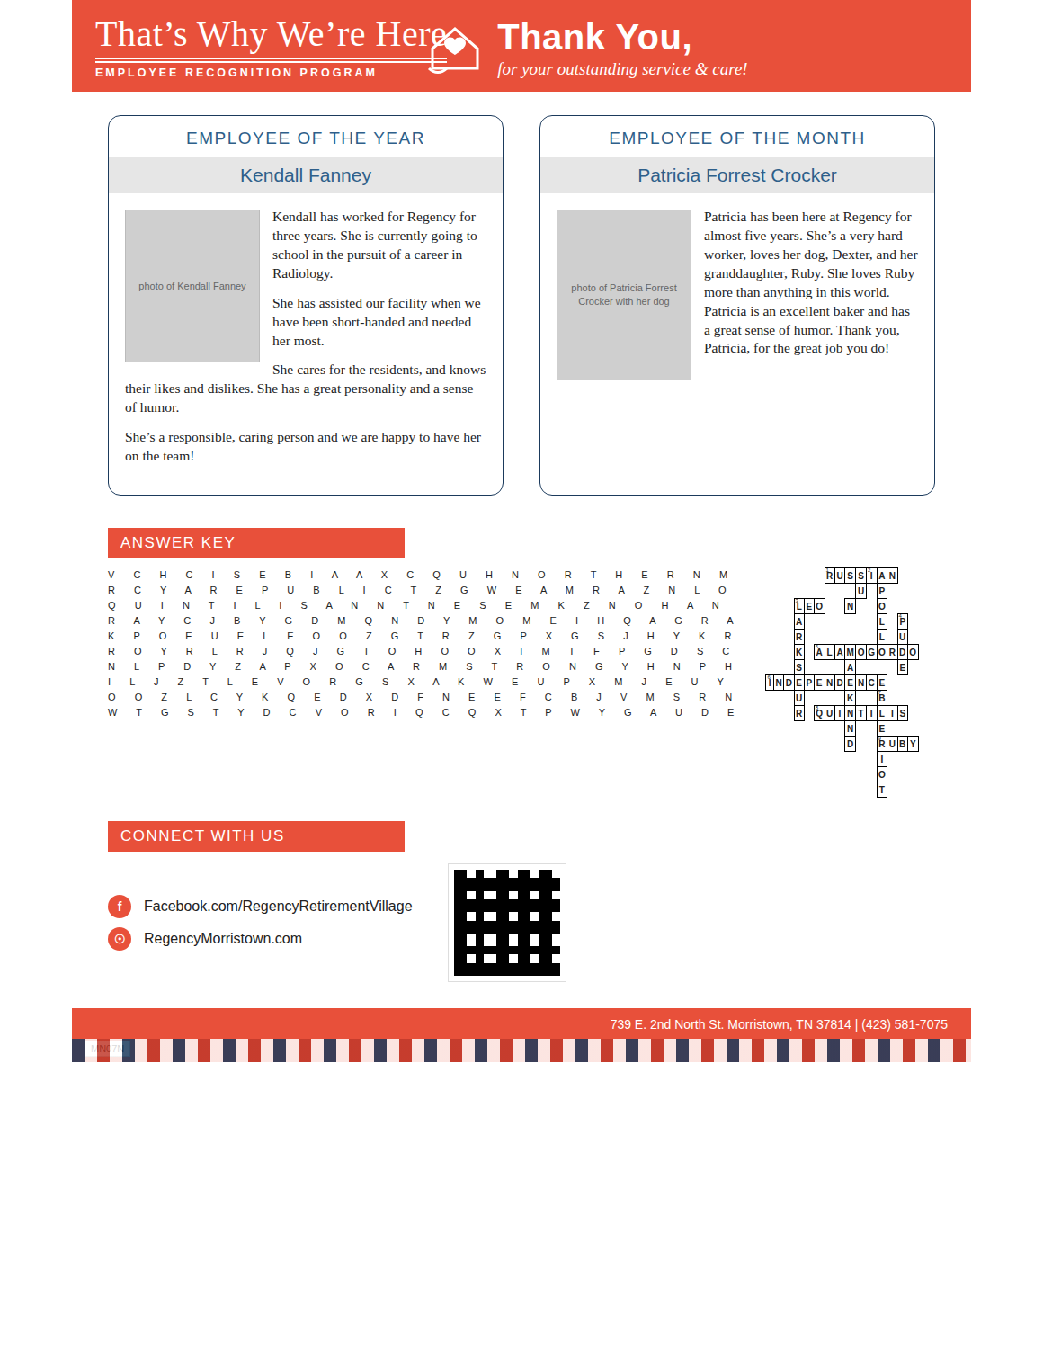That’s Why We’re Here
EMPLOYEE RECOGNITION PROGRAM
Thank You,
for your outstanding service & care!
EMPLOYEE OF THE YEAR
Kendall Fanney
photo of Kendall Fanney
Kendall has worked for Regency for three years. She is currently going to school in the pursuit of a career in Radiology.
She has assisted our facility when we have been short-handed and needed her most.
She cares for the residents, and knows their likes and dislikes. She has a great personality and a sense of humor.
She’s a responsible, caring person and we are happy to have her on the team!
EMPLOYEE OF THE MONTH
Patricia Forrest Crocker
photo of Patricia Forrest Crocker with her dog
Patricia has been here at Regency for almost five years. She’s a very hard worker, loves her dog, Dexter, and her granddaughter, Ruby. She loves Ruby more than anything in this world. Patricia is an excellent baker and has a great sense of humor. Thank you, Patricia, for the great job you do!
ANSWER KEY
V C H C I S E B I A A X C Q U H N O R T H E R N M R C Y A R E P U B L I C T Z G W E A M R A Z N L O Q U I N T I L I S A N N T N E S E M K Z N O H A N R A Y C J B Y G D M Q N D Y M O M E I H Q A G R A K P O E U E L E O O Z G T R Z G P X G S J H Y K R R O Y R L R J Q J G T O H O O X I M T F P G D S C N L P D Y Z A P X O C A R M S T R O N G Y H N P H I L J Z T L E V O R G S X A K W E U P X M J E U Y O O Z L C Y K Q E D X D F N E E F C B J V M S R N W T G S T Y D C V O R I Q C Q X T P W Y G A U D E
| | | | | | | 1 R | U | S | S | 2 I | A | N | | | | | |
| | | | | | | | | | U | | P | | | | | | |
| | | | 3 L | E | O | | | N | | | O | | | | | | |
| | | | A | | | | | | | | L | | 4 P | | | | |
| | | | R | | | | | | | | L | | U | | | | |
| | | | K | | 5 A | L | A | M | O | G | O | R | D | O | | | |
| | | | S | | | | | A | | | | | E | | | | |
| 6 I | N | D | E | P | E | N | D | E | N | C | E | | | | | | |
| | | | U | | | | | K | | | 7 B | | | | | | |
| | | | R | | 8 Q | U | I | N | T | I | L | I | S | | | | |
| | | | | | | | | N | | | E | | | | | | |
| | | | | | | | | D | | | 9 R | U | B | Y | | | |
| | | | | | | | | | | | I | | | | | | |
| | | | | | | | | | | | O | | | | | | |
| | | | | | | | | | | | T | | | | | | |
CONNECT WITH US
fFacebook.com/RegencyRetirementVillage
☉RegencyMorristown.com
739 E. 2nd North St. Morristown, TN 37814 | (423) 581-7075 MN07N